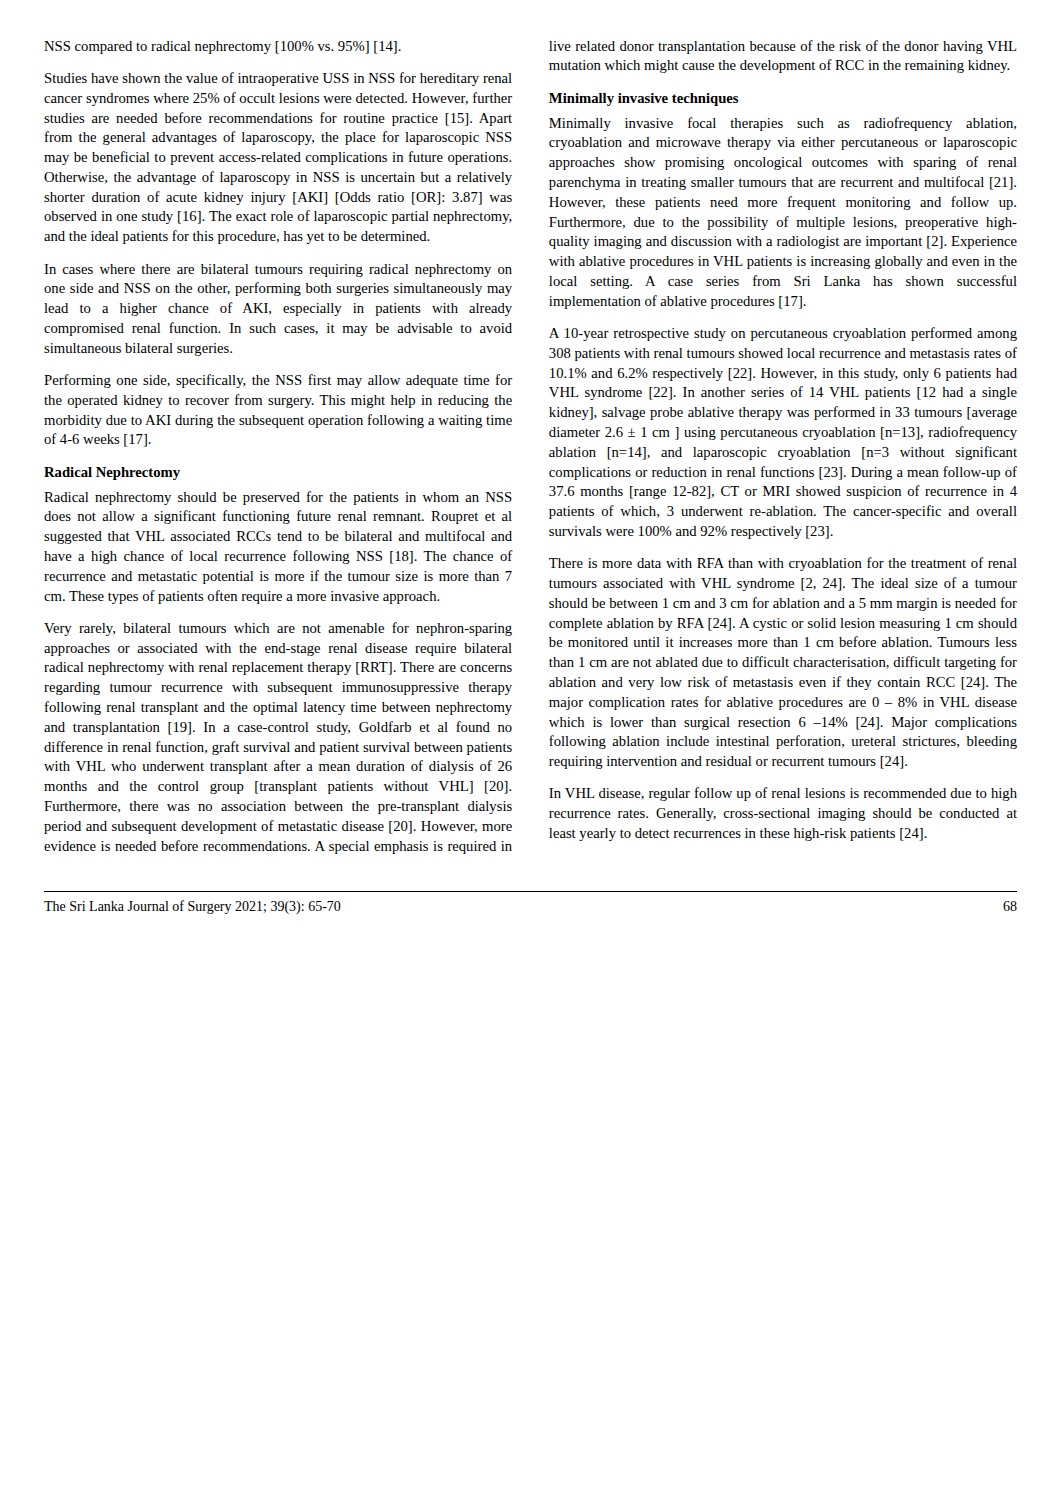NSS compared to radical nephrectomy [100% vs. 95%] [14].
Studies have shown the value of intraoperative USS in NSS for hereditary renal cancer syndromes where 25% of occult lesions were detected. However, further studies are needed before recommendations for routine practice [15]. Apart from the general advantages of laparoscopy, the place for laparoscopic NSS may be beneficial to prevent access-related complications in future operations. Otherwise, the advantage of laparoscopy in NSS is uncertain but a relatively shorter duration of acute kidney injury [AKI] [Odds ratio [OR]: 3.87] was observed in one study [16]. The exact role of laparoscopic partial nephrectomy, and the ideal patients for this procedure, has yet to be determined.
In cases where there are bilateral tumours requiring radical nephrectomy on one side and NSS on the other, performing both surgeries simultaneously may lead to a higher chance of AKI, especially in patients with already compromised renal function. In such cases, it may be advisable to avoid simultaneous bilateral surgeries.
Performing one side, specifically, the NSS first may allow adequate time for the operated kidney to recover from surgery. This might help in reducing the morbidity due to AKI during the subsequent operation following a waiting time of 4-6 weeks [17].
Radical Nephrectomy
Radical nephrectomy should be preserved for the patients in whom an NSS does not allow a significant functioning future renal remnant. Roupret et al suggested that VHL associated RCCs tend to be bilateral and multifocal and have a high chance of local recurrence following NSS [18]. The chance of recurrence and metastatic potential is more if the tumour size is more than 7 cm. These types of patients often require a more invasive approach.
Very rarely, bilateral tumours which are not amenable for nephron-sparing approaches or associated with the end-stage renal disease require bilateral radical nephrectomy with renal replacement therapy [RRT]. There are concerns regarding tumour recurrence with subsequent immunosuppressive therapy following renal transplant and the optimal latency time between nephrectomy and transplantation [19]. In a case-control study, Goldfarb et al found no difference in renal function, graft survival and patient survival between patients with VHL who underwent transplant after a mean duration of dialysis of 26 months and the control group [transplant patients without VHL] [20]. Furthermore, there was no association between the pre-transplant dialysis period and subsequent development of metastatic disease [20]. However, more evidence is needed before recommendations. A special emphasis is required in live related donor transplantation because of the risk of the donor having VHL mutation which might cause the development of RCC in the remaining kidney.
Minimally invasive techniques
Minimally invasive focal therapies such as radiofrequency ablation, cryoablation and microwave therapy via either percutaneous or laparoscopic approaches show promising oncological outcomes with sparing of renal parenchyma in treating smaller tumours that are recurrent and multifocal [21]. However, these patients need more frequent monitoring and follow up. Furthermore, due to the possibility of multiple lesions, preoperative high-quality imaging and discussion with a radiologist are important [2]. Experience with ablative procedures in VHL patients is increasing globally and even in the local setting. A case series from Sri Lanka has shown successful implementation of ablative procedures [17].
A 10-year retrospective study on percutaneous cryoablation performed among 308 patients with renal tumours showed local recurrence and metastasis rates of 10.1% and 6.2% respectively [22]. However, in this study, only 6 patients had VHL syndrome [22]. In another series of 14 VHL patients [12 had a single kidney], salvage probe ablative therapy was performed in 33 tumours [average diameter 2.6 ± 1 cm ] using percutaneous cryoablation [n=13], radiofrequency ablation [n=14], and laparoscopic cryoablation [n=3 without significant complications or reduction in renal functions [23]. During a mean follow-up of 37.6 months [range 12-82], CT or MRI showed suspicion of recurrence in 4 patients of which, 3 underwent re-ablation. The cancer-specific and overall survivals were 100% and 92% respectively [23].
There is more data with RFA than with cryoablation for the treatment of renal tumours associated with VHL syndrome [2, 24]. The ideal size of a tumour should be between 1 cm and 3 cm for ablation and a 5 mm margin is needed for complete ablation by RFA [24]. A cystic or solid lesion measuring 1 cm should be monitored until it increases more than 1 cm before ablation. Tumours less than 1 cm are not ablated due to difficult characterisation, difficult targeting for ablation and very low risk of metastasis even if they contain RCC [24]. The major complication rates for ablative procedures are 0 – 8% in VHL disease which is lower than surgical resection 6 –14% [24]. Major complications following ablation include intestinal perforation, ureteral strictures, bleeding requiring intervention and residual or recurrent tumours [24].
In VHL disease, regular follow up of renal lesions is recommended due to high recurrence rates. Generally, cross-sectional imaging should be conducted at least yearly to detect recurrences in these high-risk patients [24].
The Sri Lanka Journal of Surgery 2021; 39(3): 65-70 68